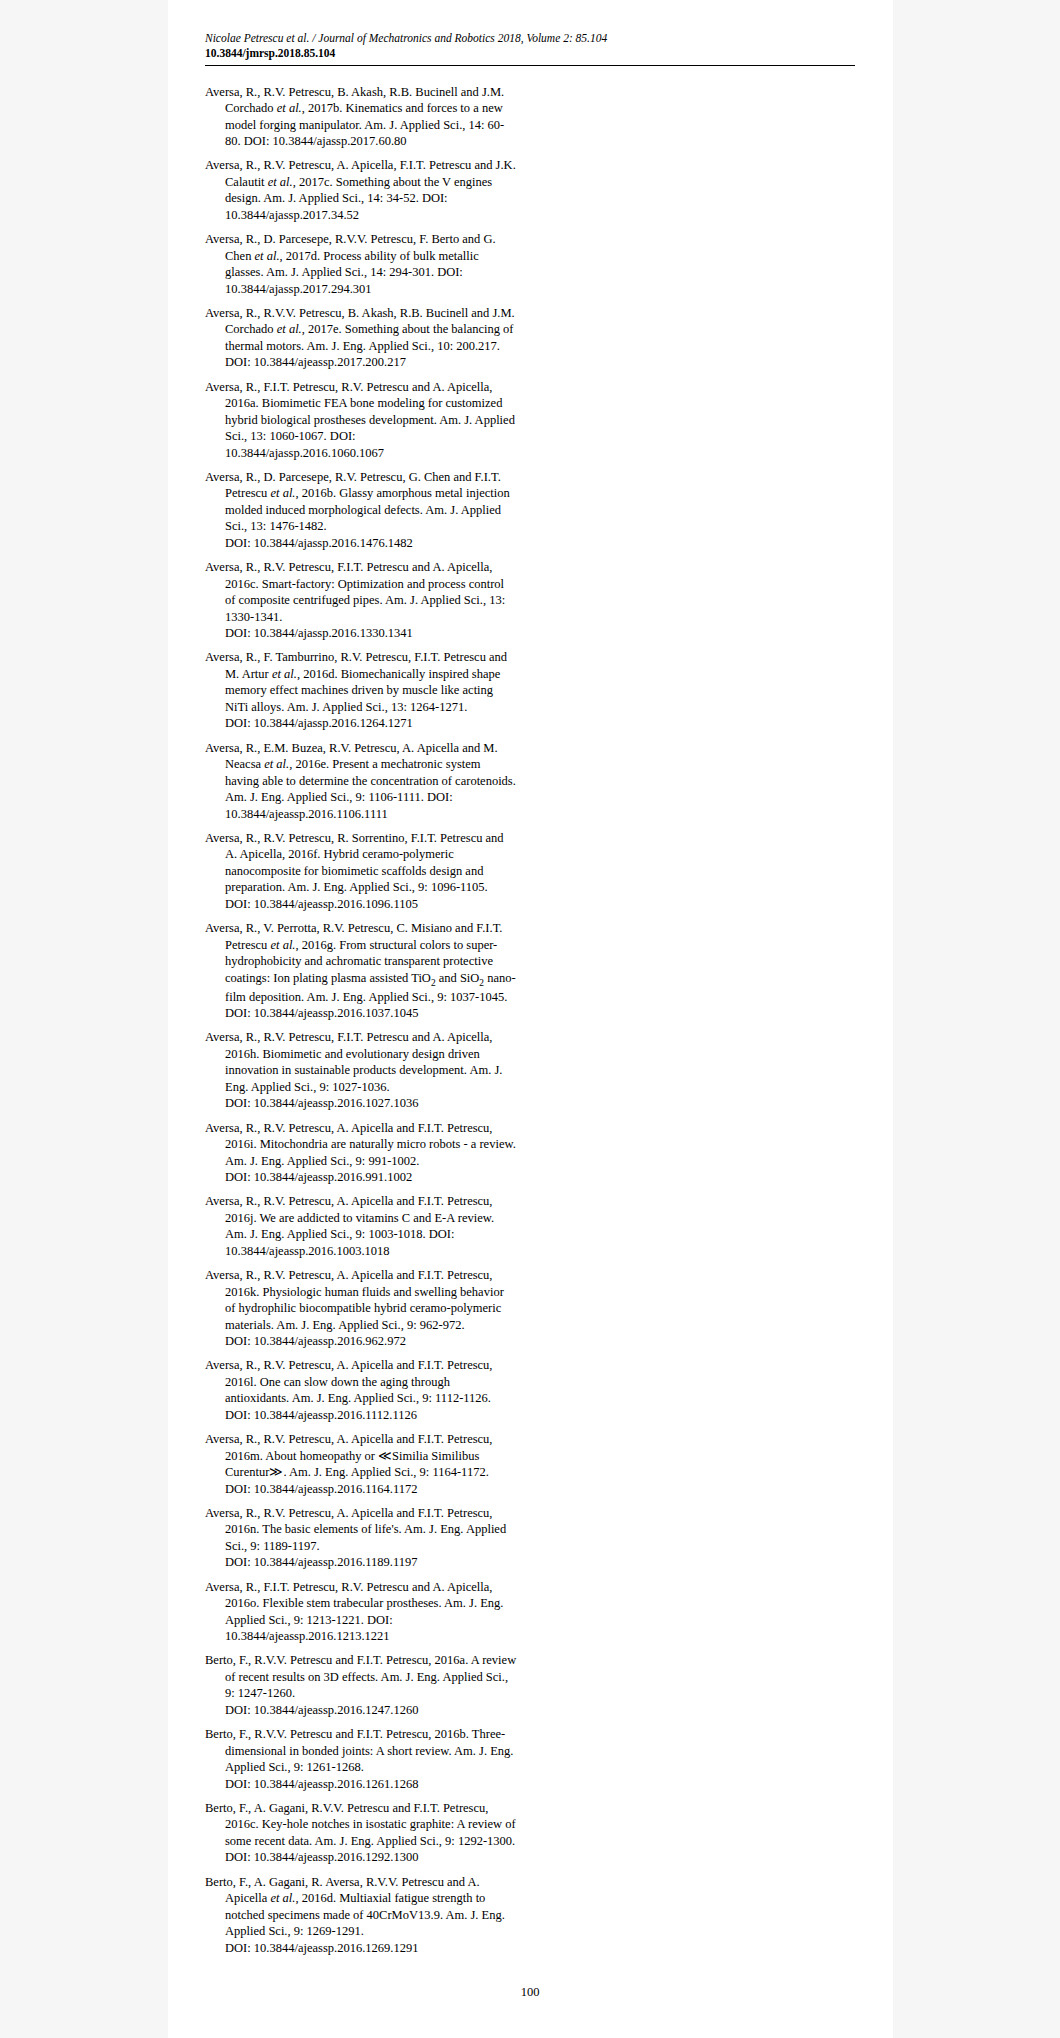Nicolae Petrescu et al. / Journal of Mechatronics and Robotics 2018, Volume 2: 85.104
10.3844/jmrsp.2018.85.104
Aversa, R., R.V. Petrescu, B. Akash, R.B. Bucinell and J.M. Corchado et al., 2017b. Kinematics and forces to a new model forging manipulator. Am. J. Applied Sci., 14: 60-80. DOI: 10.3844/ajassp.2017.60.80
Aversa, R., R.V. Petrescu, A. Apicella, F.I.T. Petrescu and J.K. Calautit et al., 2017c. Something about the V engines design. Am. J. Applied Sci., 14: 34-52. DOI: 10.3844/ajassp.2017.34.52
Aversa, R., D. Parcesepe, R.V.V. Petrescu, F. Berto and G. Chen et al., 2017d. Process ability of bulk metallic glasses. Am. J. Applied Sci., 14: 294-301. DOI: 10.3844/ajassp.2017.294.301
Aversa, R., R.V.V. Petrescu, B. Akash, R.B. Bucinell and J.M. Corchado et al., 2017e. Something about the balancing of thermal motors. Am. J. Eng. Applied Sci., 10: 200.217.
DOI: 10.3844/ajeassp.2017.200.217
Aversa, R., F.I.T. Petrescu, R.V. Petrescu and A. Apicella, 2016a. Biomimetic FEA bone modeling for customized hybrid biological prostheses development. Am. J. Applied Sci., 13: 1060-1067. DOI: 10.3844/ajassp.2016.1060.1067
Aversa, R., D. Parcesepe, R.V. Petrescu, G. Chen and F.I.T. Petrescu et al., 2016b. Glassy amorphous metal injection molded induced morphological defects. Am. J. Applied Sci., 13: 1476-1482.
DOI: 10.3844/ajassp.2016.1476.1482
Aversa, R., R.V. Petrescu, F.I.T. Petrescu and A. Apicella, 2016c. Smart-factory: Optimization and process control of composite centrifuged pipes. Am. J. Applied Sci., 13: 1330-1341.
DOI: 10.3844/ajassp.2016.1330.1341
Aversa, R., F. Tamburrino, R.V. Petrescu, F.I.T. Petrescu and M. Artur et al., 2016d. Biomechanically inspired shape memory effect machines driven by muscle like acting NiTi alloys. Am. J. Applied Sci., 13: 1264-1271.
DOI: 10.3844/ajassp.2016.1264.1271
Aversa, R., E.M. Buzea, R.V. Petrescu, A. Apicella and M. Neacsa et al., 2016e. Present a mechatronic system having able to determine the concentration of carotenoids. Am. J. Eng. Applied Sci., 9: 1106-1111. DOI: 10.3844/ajeassp.2016.1106.1111
Aversa, R., R.V. Petrescu, R. Sorrentino, F.I.T. Petrescu and A. Apicella, 2016f. Hybrid ceramo-polymeric nanocomposite for biomimetic scaffolds design and preparation. Am. J. Eng. Applied Sci., 9: 1096-1105. DOI: 10.3844/ajeassp.2016.1096.1105
Aversa, R., V. Perrotta, R.V. Petrescu, C. Misiano and F.I.T. Petrescu et al., 2016g. From structural colors to super-hydrophobicity and achromatic transparent protective coatings: Ion plating plasma assisted TiO2 and SiO2 nano-film deposition. Am. J. Eng. Applied Sci., 9: 1037-1045.
DOI: 10.3844/ajeassp.2016.1037.1045
Aversa, R., R.V. Petrescu, F.I.T. Petrescu and A. Apicella, 2016h. Biomimetic and evolutionary design driven innovation in sustainable products development. Am. J. Eng. Applied Sci., 9: 1027-1036.
DOI: 10.3844/ajeassp.2016.1027.1036
Aversa, R., R.V. Petrescu, A. Apicella and F.I.T. Petrescu, 2016i. Mitochondria are naturally micro robots - a review. Am. J. Eng. Applied Sci., 9: 991-1002.
DOI: 10.3844/ajeassp.2016.991.1002
Aversa, R., R.V. Petrescu, A. Apicella and F.I.T. Petrescu, 2016j. We are addicted to vitamins C and E-A review. Am. J. Eng. Applied Sci., 9: 1003-1018. DOI: 10.3844/ajeassp.2016.1003.1018
Aversa, R., R.V. Petrescu, A. Apicella and F.I.T. Petrescu, 2016k. Physiologic human fluids and swelling behavior of hydrophilic biocompatible hybrid ceramo-polymeric materials. Am. J. Eng. Applied Sci., 9: 962-972.
DOI: 10.3844/ajeassp.2016.962.972
Aversa, R., R.V. Petrescu, A. Apicella and F.I.T. Petrescu, 2016l. One can slow down the aging through antioxidants. Am. J. Eng. Applied Sci., 9: 1112-1126. DOI: 10.3844/ajeassp.2016.1112.1126
Aversa, R., R.V. Petrescu, A. Apicella and F.I.T. Petrescu, 2016m. About homeopathy or ≪Similia Similibus Curentur≫. Am. J. Eng. Applied Sci., 9: 1164-1172. DOI: 10.3844/ajeassp.2016.1164.1172
Aversa, R., R.V. Petrescu, A. Apicella and F.I.T. Petrescu, 2016n. The basic elements of life's. Am. J. Eng. Applied Sci., 9: 1189-1197.
DOI: 10.3844/ajeassp.2016.1189.1197
Aversa, R., F.I.T. Petrescu, R.V. Petrescu and A. Apicella, 2016o. Flexible stem trabecular prostheses. Am. J. Eng. Applied Sci., 9: 1213-1221. DOI: 10.3844/ajeassp.2016.1213.1221
Berto, F., R.V.V. Petrescu and F.I.T. Petrescu, 2016a. A review of recent results on 3D effects. Am. J. Eng. Applied Sci., 9: 1247-1260.
DOI: 10.3844/ajeassp.2016.1247.1260
Berto, F., R.V.V. Petrescu and F.I.T. Petrescu, 2016b. Three-dimensional in bonded joints: A short review. Am. J. Eng. Applied Sci., 9: 1261-1268.
DOI: 10.3844/ajeassp.2016.1261.1268
Berto, F., A. Gagani, R.V.V. Petrescu and F.I.T. Petrescu, 2016c. Key-hole notches in isostatic graphite: A review of some recent data. Am. J. Eng. Applied Sci., 9: 1292-1300.
DOI: 10.3844/ajeassp.2016.1292.1300
Berto, F., A. Gagani, R. Aversa, R.V.V. Petrescu and A. Apicella et al., 2016d. Multiaxial fatigue strength to notched specimens made of 40CrMoV13.9. Am. J. Eng. Applied Sci., 9: 1269-1291.
DOI: 10.3844/ajeassp.2016.1269.1291
100